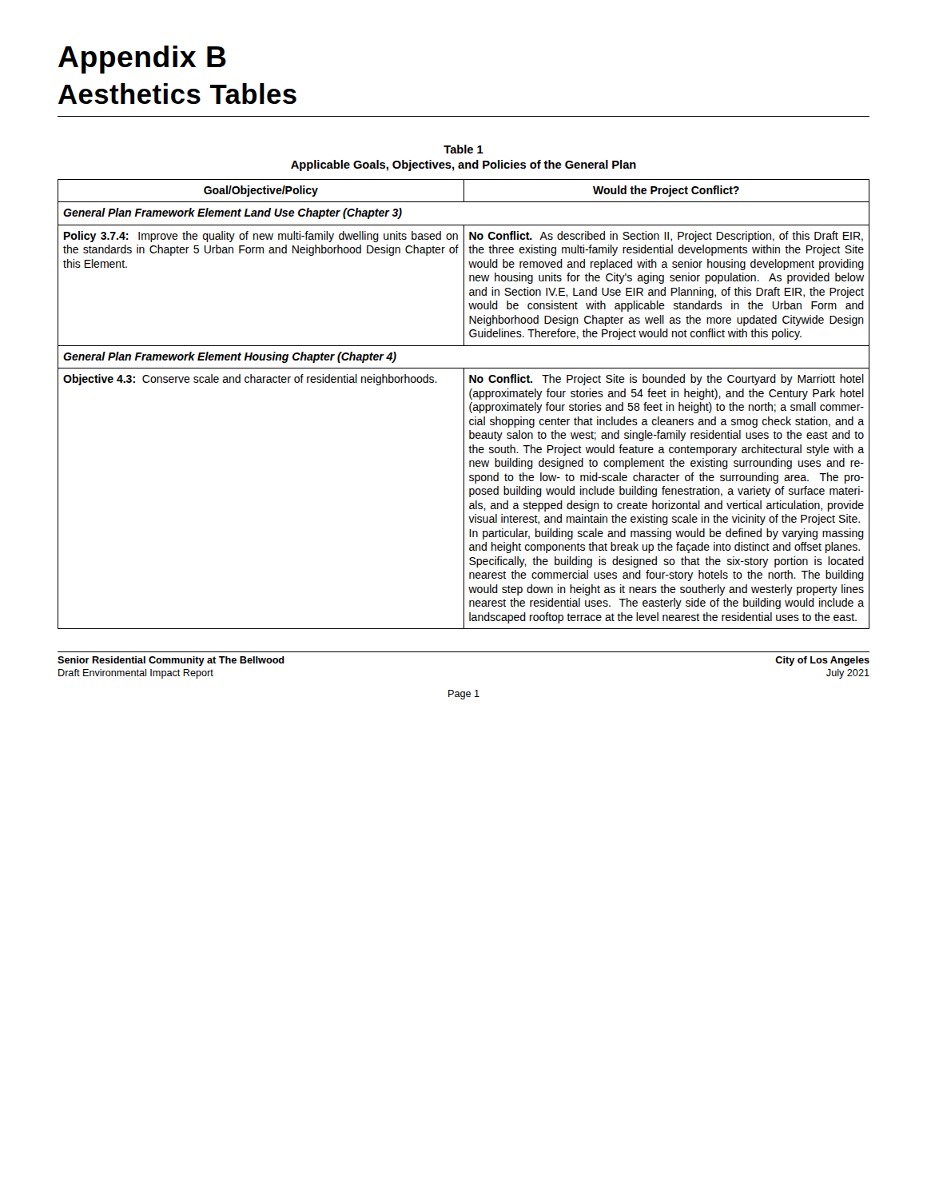Appendix B
Aesthetics Tables
Table 1 Applicable Goals, Objectives, and Policies of the General Plan
| Goal/Objective/Policy | Would the Project Conflict? |
| --- | --- |
| General Plan Framework Element Land Use Chapter (Chapter 3) |
| Policy 3.7.4: Improve the quality of new multi-family dwelling units based on the standards in Chapter 5 Urban Form and Neighborhood Design Chapter of this Element. | No Conflict. As described in Section II, Project Description, of this Draft EIR, the three existing multi-family residential developments within the Project Site would be removed and replaced with a senior housing development providing new housing units for the City's aging senior population. As provided below and in Section IV.E, Land Use EIR and Planning, of this Draft EIR, the Project would be consistent with applicable standards in the Urban Form and Neighborhood Design Chapter as well as the more updated Citywide Design Guidelines. Therefore, the Project would not conflict with this policy. |
| General Plan Framework Element Housing Chapter (Chapter 4) |
| Objective 4.3: Conserve scale and character of residential neighborhoods. | No Conflict. The Project Site is bounded by the Courtyard by Marriott hotel (approximately four stories and 54 feet in height), and the Century Park hotel (approximately four stories and 58 feet in height) to the north; a small commercial shopping center that includes a cleaners and a smog check station, and a beauty salon to the west; and single-family residential uses to the east and to the south. The Project would feature a contemporary architectural style with a new building designed to complement the existing surrounding uses and respond to the low- to mid-scale character of the surrounding area. The proposed building would include building fenestration, a variety of surface materials, and a stepped design to create horizontal and vertical articulation, provide visual interest, and maintain the existing scale in the vicinity of the Project Site. In particular, building scale and massing would be defined by varying massing and height components that break up the façade into distinct and offset planes. Specifically, the building is designed so that the six-story portion is located nearest the commercial uses and four-story hotels to the north. The building would step down in height as it nears the southerly and westerly property lines nearest the residential uses. The easterly side of the building would include a landscaped rooftop terrace at the level nearest the residential uses to the east. |
Senior Residential Community at The Bellwood
Draft Environmental Impact Report
City of Los Angeles
July 2021
Page 1